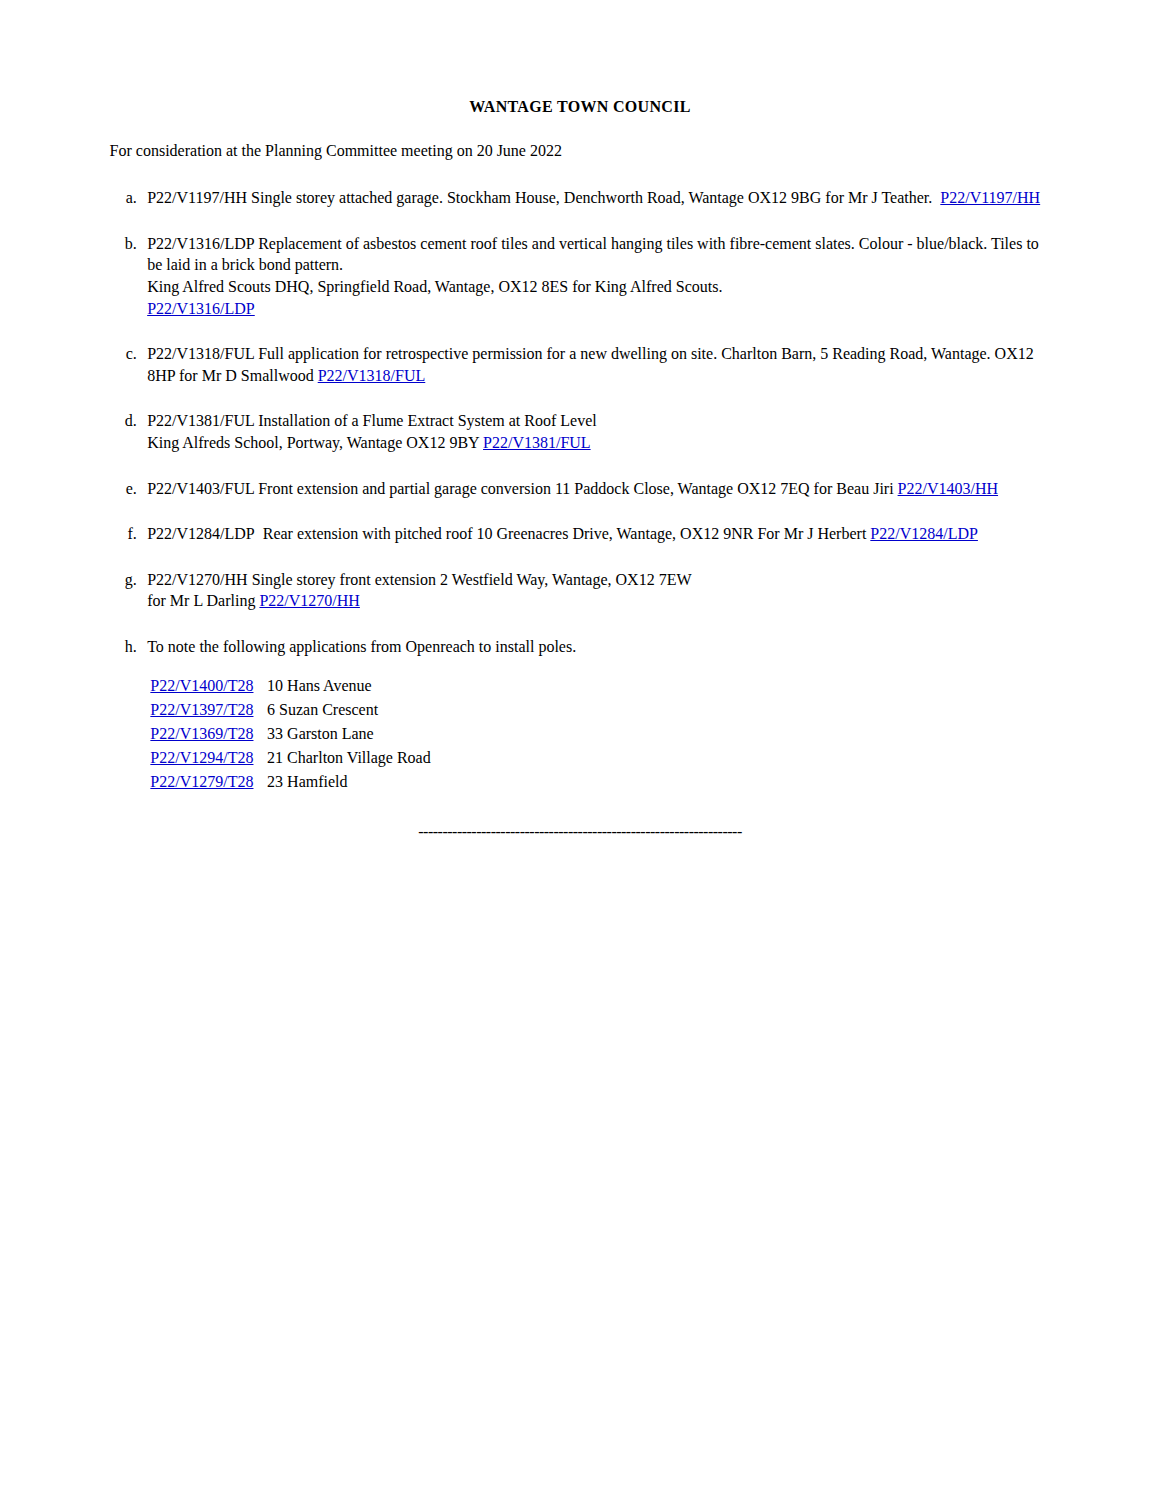WANTAGE TOWN COUNCIL
For consideration at the Planning Committee meeting on 20 June 2022
P22/V1197/HH Single storey attached garage. Stockham House, Denchworth Road, Wantage OX12 9BG for Mr J Teather. P22/V1197/HH
P22/V1316/LDP Replacement of asbestos cement roof tiles and vertical hanging tiles with fibre-cement slates. Colour - blue/black. Tiles to be laid in a brick bond pattern.
King Alfred Scouts DHQ, Springfield Road, Wantage, OX12 8ES for King Alfred Scouts.
P22/V1316/LDP
P22/V1318/FUL Full application for retrospective permission for a new dwelling on site. Charlton Barn, 5 Reading Road, Wantage. OX12 8HP for Mr D Smallwood P22/V1318/FUL
P22/V1381/FUL Installation of a Flume Extract System at Roof Level
King Alfreds School, Portway, Wantage OX12 9BY P22/V1381/FUL
P22/V1403/FUL Front extension and partial garage conversion 11 Paddock Close, Wantage OX12 7EQ for Beau Jiri P22/V1403/HH
P22/V1284/LDP Rear extension with pitched roof 10 Greenacres Drive, Wantage, OX12 9NR For Mr J Herbert P22/V1284/LDP
P22/V1270/HH Single storey front extension 2 Westfield Way, Wantage, OX12 7EW
for Mr L Darling P22/V1270/HH
To note the following applications from Openreach to install poles.
P22/V1400/T28 10 Hans Avenue
P22/V1397/T28 6 Suzan Crescent
P22/V1369/T28 33 Garston Lane
P22/V1294/T28 21 Charlton Village Road
P22/V1279/T28 23 Hamfield
-------------------------------------------------------------------